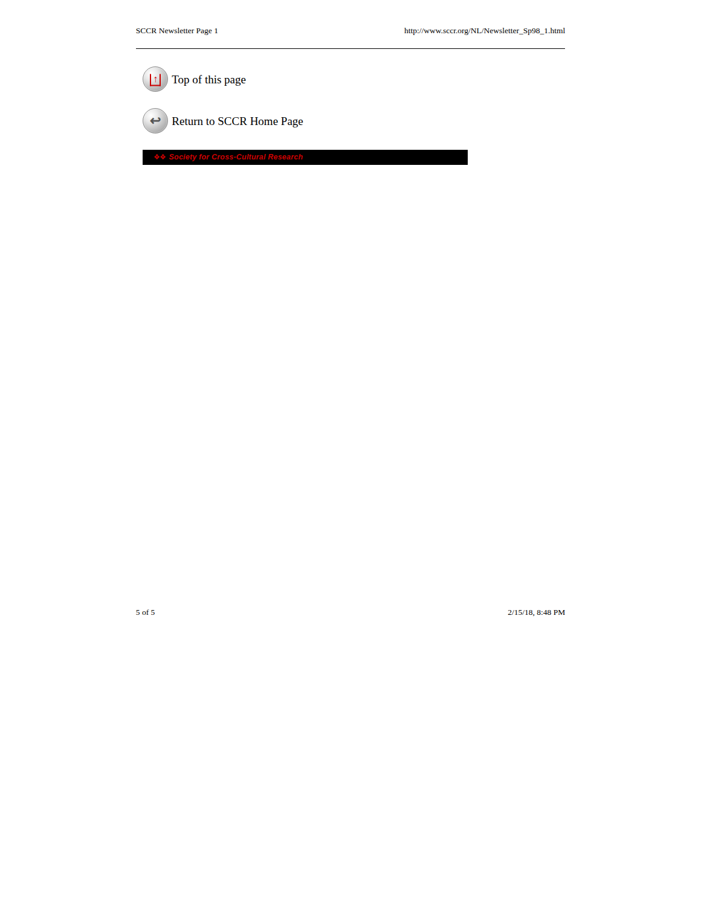SCCR Newsletter Page 1
http://www.sccr.org/NL/Newsletter_Sp98_1.html
Top of this page
Return to SCCR Home Page
❖❖ Society for Cross-Cultural Research
5 of 5
2/15/18, 8:48 PM